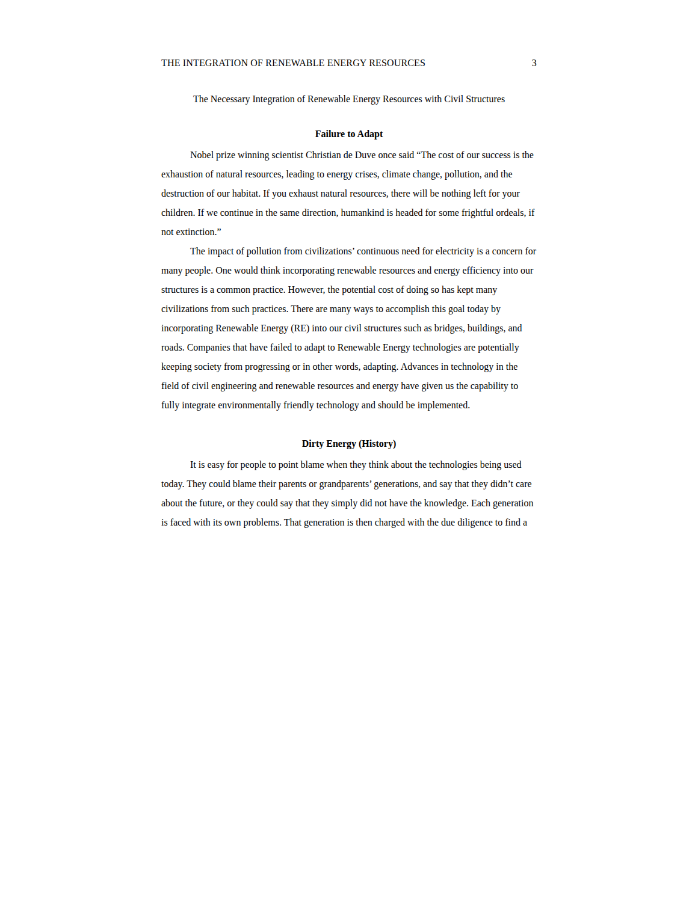The Integration of Renewable Energy Resources 3
The Necessary Integration of Renewable Energy Resources with Civil Structures
Failure to Adapt
Nobel prize winning scientist Christian de Duve once said “The cost of our success is the exhaustion of natural resources, leading to energy crises, climate change, pollution, and the destruction of our habitat. If you exhaust natural resources, there will be nothing left for your children. If we continue in the same direction, humankind is headed for some frightful ordeals, if not extinction.”
The impact of pollution from civilizations’ continuous need for electricity is a concern for many people. One would think incorporating renewable resources and energy efficiency into our structures is a common practice. However, the potential cost of doing so has kept many civilizations from such practices. There are many ways to accomplish this goal today by incorporating Renewable Energy (RE) into our civil structures such as bridges, buildings, and roads. Companies that have failed to adapt to Renewable Energy technologies are potentially keeping society from progressing or in other words, adapting. Advances in technology in the field of civil engineering and renewable resources and energy have given us the capability to fully integrate environmentally friendly technology and should be implemented.
Dirty Energy (History)
It is easy for people to point blame when they think about the technologies being used today. They could blame their parents or grandparents’ generations, and say that they didn’t care about the future, or they could say that they simply did not have the knowledge. Each generation is faced with its own problems. That generation is then charged with the due diligence to find a